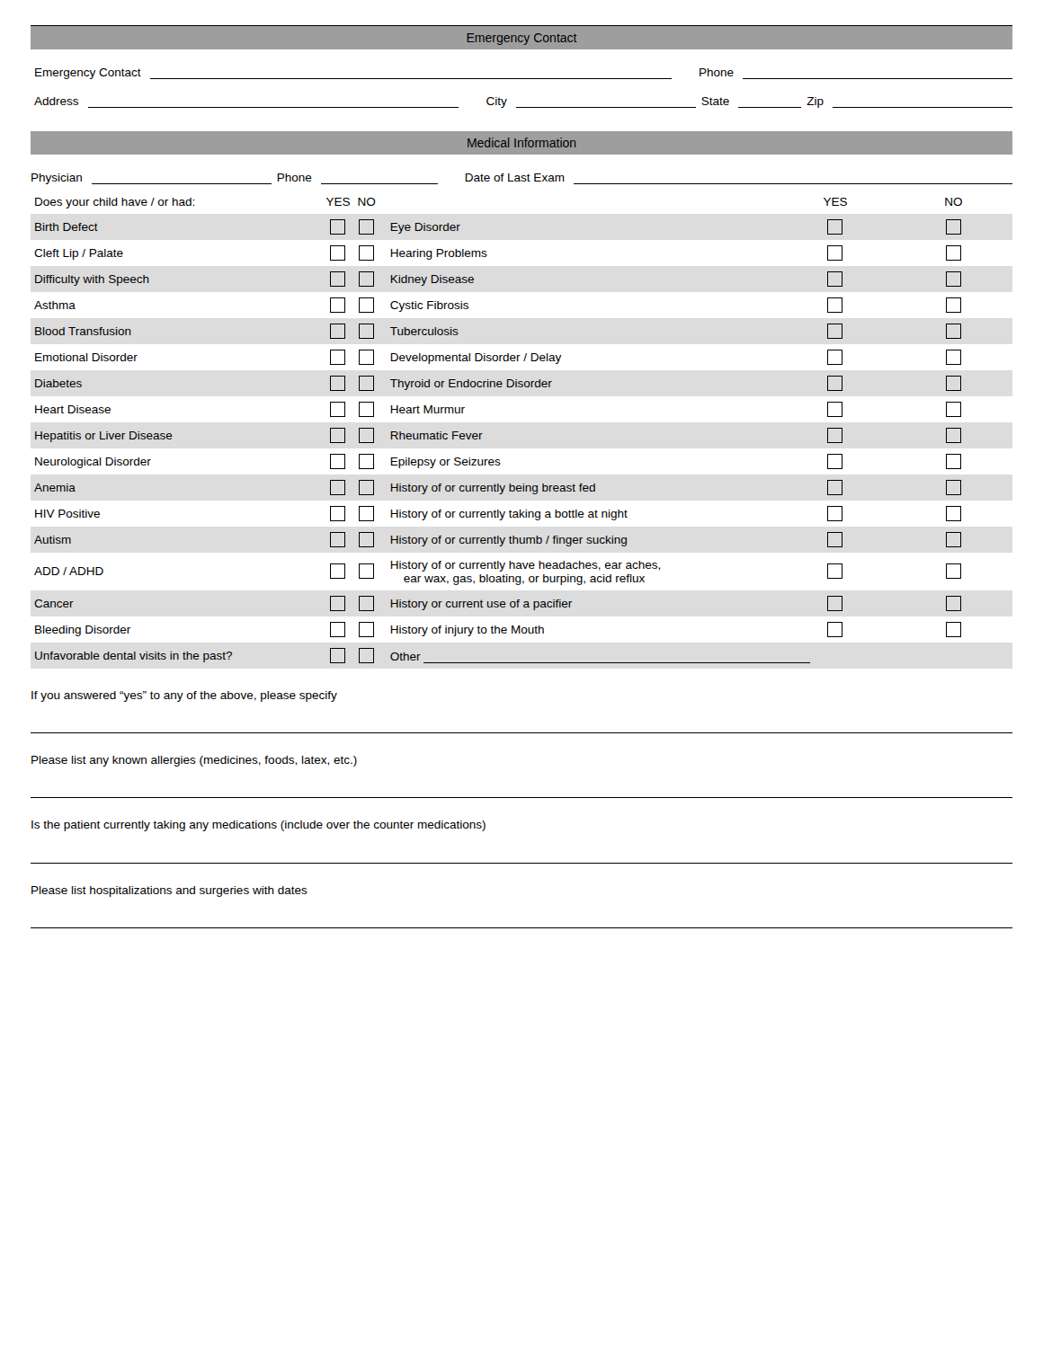Emergency Contact
Emergency Contact Phone
Address City State Zip
Medical Information
Physician Phone Date of Last Exam
| Does your child have / or had: | YES | NO | | | YES | NO |
| Birth Defect | | | | Eye Disorder | | |
| Cleft Lip / Palate | | | | Hearing Problems | | |
| Difficulty with Speech | | | | Kidney Disease | | |
| Asthma | | | | Cystic Fibrosis | | |
| Blood Transfusion | | | | Tuberculosis | | |
| Emotional Disorder | | | | Developmental Disorder / Delay | | |
| Diabetes | | | | Thyroid or Endocrine Disorder | | |
| Heart Disease | | | | Heart Murmur | | |
| Hepatitis or Liver Disease | | | | Rheumatic Fever | | |
| Neurological Disorder | | | | Epilepsy or Seizures | | |
| Anemia | | | | History of or currently being breast fed | | |
| HIV Positive | | | | History of or currently taking a bottle at night | | |
| Autism | | | | History of or currently thumb / finger sucking | | |
| ADD / ADHD | | | | History of or currently have headaches, ear aches, ear wax, gas, bloating, or burping, acid reflux | | |
| Cancer | | | | History or current use of a pacifier | | |
| Bleeding Disorder | | | | History of injury to the Mouth | | |
| Unfavorable dental visits in the past? | | | | Other |
If you answered “yes” to any of the above, please specify
Please list any known allergies (medicines, foods, latex, etc.)
Is the patient currently taking any medications (include over the counter medications)
Please list hospitalizations and surgeries with dates